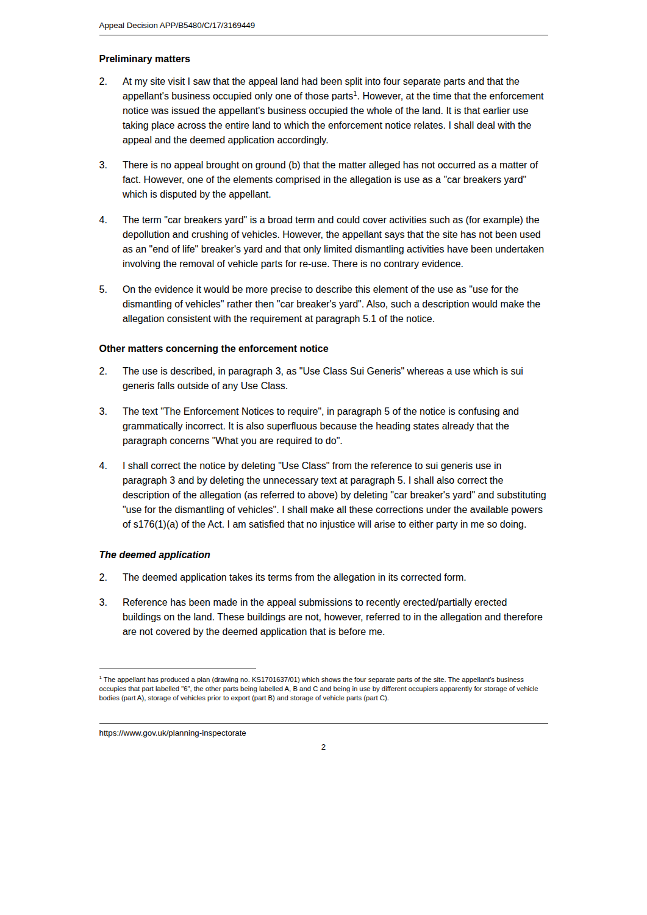Appeal Decision APP/B5480/C/17/3169449
Preliminary matters
At my site visit I saw that the appeal land had been split into four separate parts and that the appellant's business occupied only one of those parts1. However, at the time that the enforcement notice was issued the appellant's business occupied the whole of the land. It is that earlier use taking place across the entire land to which the enforcement notice relates. I shall deal with the appeal and the deemed application accordingly.
There is no appeal brought on ground (b) that the matter alleged has not occurred as a matter of fact. However, one of the elements comprised in the allegation is use as a "car breakers yard" which is disputed by the appellant.
The term "car breakers yard" is a broad term and could cover activities such as (for example) the depollution and crushing of vehicles. However, the appellant says that the site has not been used as an "end of life" breaker's yard and that only limited dismantling activities have been undertaken involving the removal of vehicle parts for re-use. There is no contrary evidence.
On the evidence it would be more precise to describe this element of the use as "use for the dismantling of vehicles" rather then "car breaker's yard". Also, such a description would make the allegation consistent with the requirement at paragraph 5.1 of the notice.
Other matters concerning the enforcement notice
The use is described, in paragraph 3, as "Use Class Sui Generis" whereas a use which is sui generis falls outside of any Use Class.
The text "The Enforcement Notices to require", in paragraph 5 of the notice is confusing and grammatically incorrect. It is also superfluous because the heading states already that the paragraph concerns "What you are required to do".
I shall correct the notice by deleting "Use Class" from the reference to sui generis use in paragraph 3 and by deleting the unnecessary text at paragraph 5. I shall also correct the description of the allegation (as referred to above) by deleting "car breaker's yard" and substituting "use for the dismantling of vehicles". I shall make all these corrections under the available powers of s176(1)(a) of the Act. I am satisfied that no injustice will arise to either party in me so doing.
The deemed application
The deemed application takes its terms from the allegation in its corrected form.
Reference has been made in the appeal submissions to recently erected/partially erected buildings on the land. These buildings are not, however, referred to in the allegation and therefore are not covered by the deemed application that is before me.
1 The appellant has produced a plan (drawing no. KS1701637/01) which shows the four separate parts of the site. The appellant's business occupies that part labelled "6", the other parts being labelled A, B and C and being in use by different occupiers apparently for storage of vehicle bodies (part A), storage of vehicles prior to export (part B) and storage of vehicle parts (part C).
https://www.gov.uk/planning-inspectorate 2